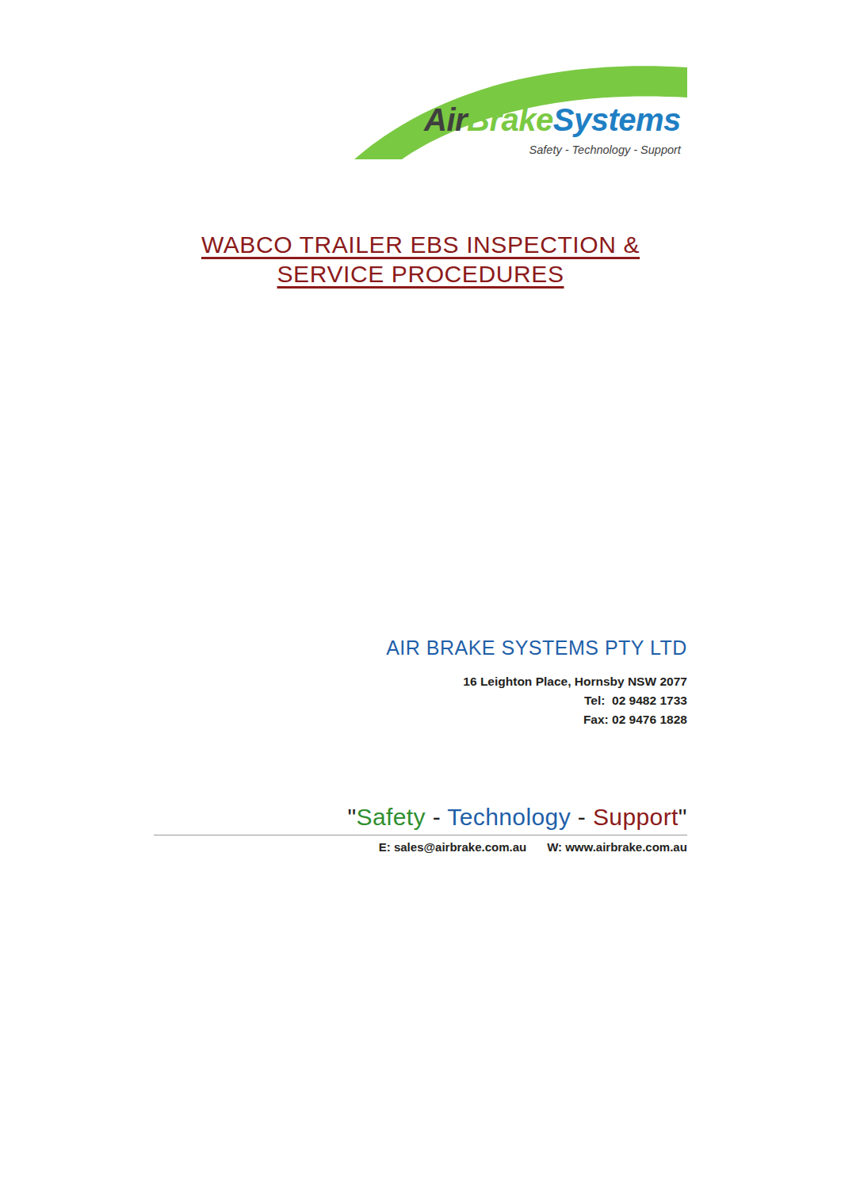Air Brake Systems
Safety - Technology - Support
WABCO Trailer EBS Inspection & Service Procedures
Air Brake Systems Pty Ltd
16 Leighton Place, Hornsby NSW 2077
Tel: 02 9482 1733
Fax: 02 9476 1828
"Safety - Technology - Support"
E: sales@airbrake.com.au W: www.airbrake.com.au